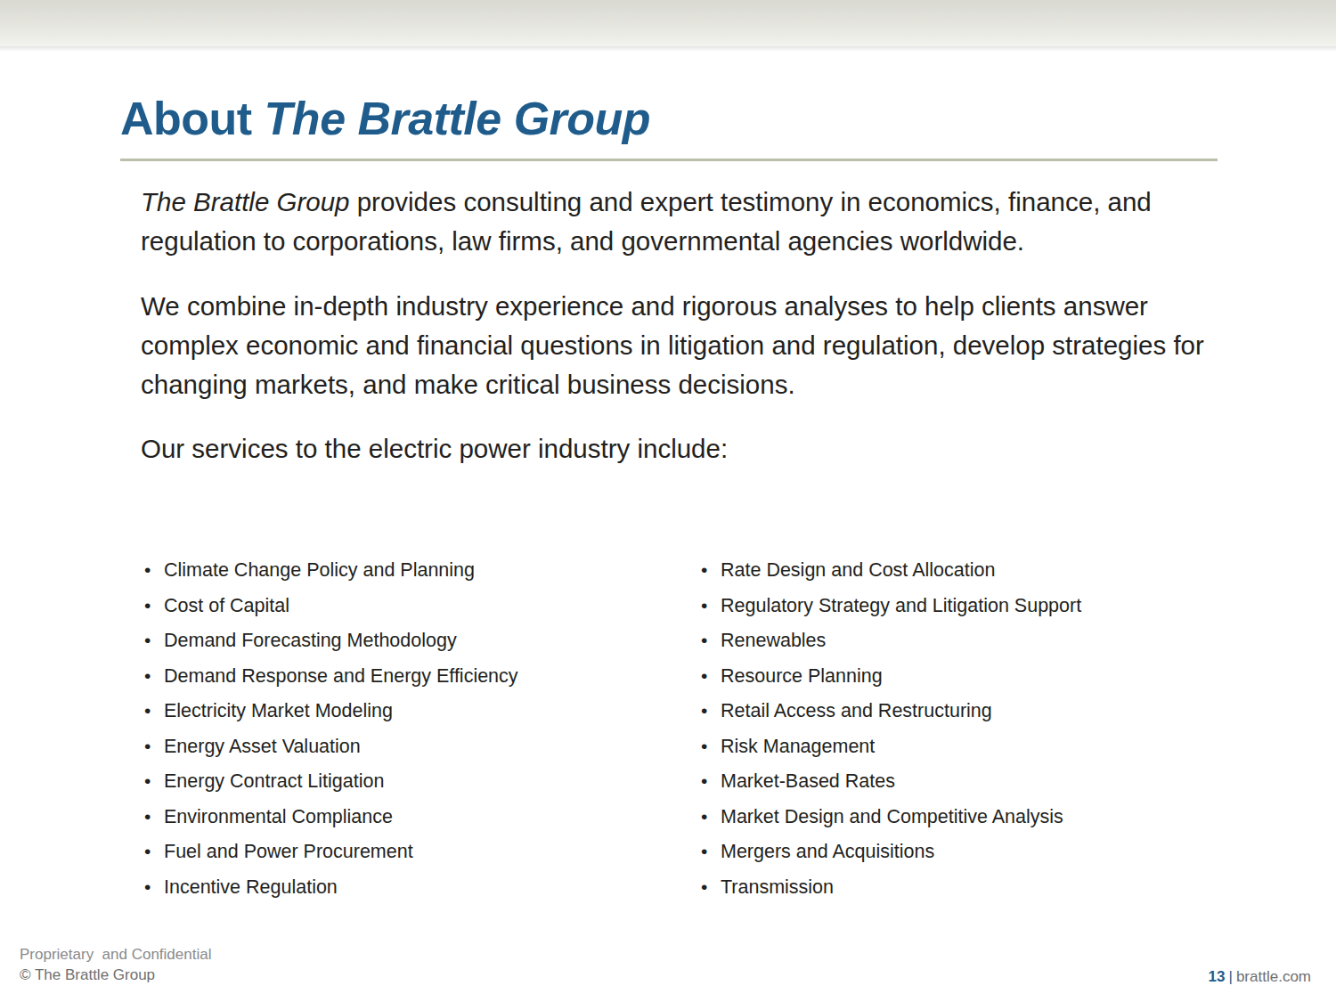About The Brattle Group
The Brattle Group provides consulting and expert testimony in economics, finance, and regulation to corporations, law firms, and governmental agencies worldwide.
We combine in-depth industry experience and rigorous analyses to help clients answer complex economic and financial questions in litigation and regulation, develop strategies for changing markets, and make critical business decisions.
Our services to the electric power industry include:
Climate Change Policy and Planning
Cost of Capital
Demand Forecasting Methodology
Demand Response and Energy Efficiency
Electricity Market Modeling
Energy Asset Valuation
Energy Contract Litigation
Environmental Compliance
Fuel and Power Procurement
Incentive Regulation
Rate Design and Cost Allocation
Regulatory Strategy and Litigation Support
Renewables
Resource Planning
Retail Access and Restructuring
Risk Management
Market-Based Rates
Market Design and Competitive Analysis
Mergers and Acquisitions
Transmission
Proprietary and Confidential
© The Brattle Group
13|brattle.com